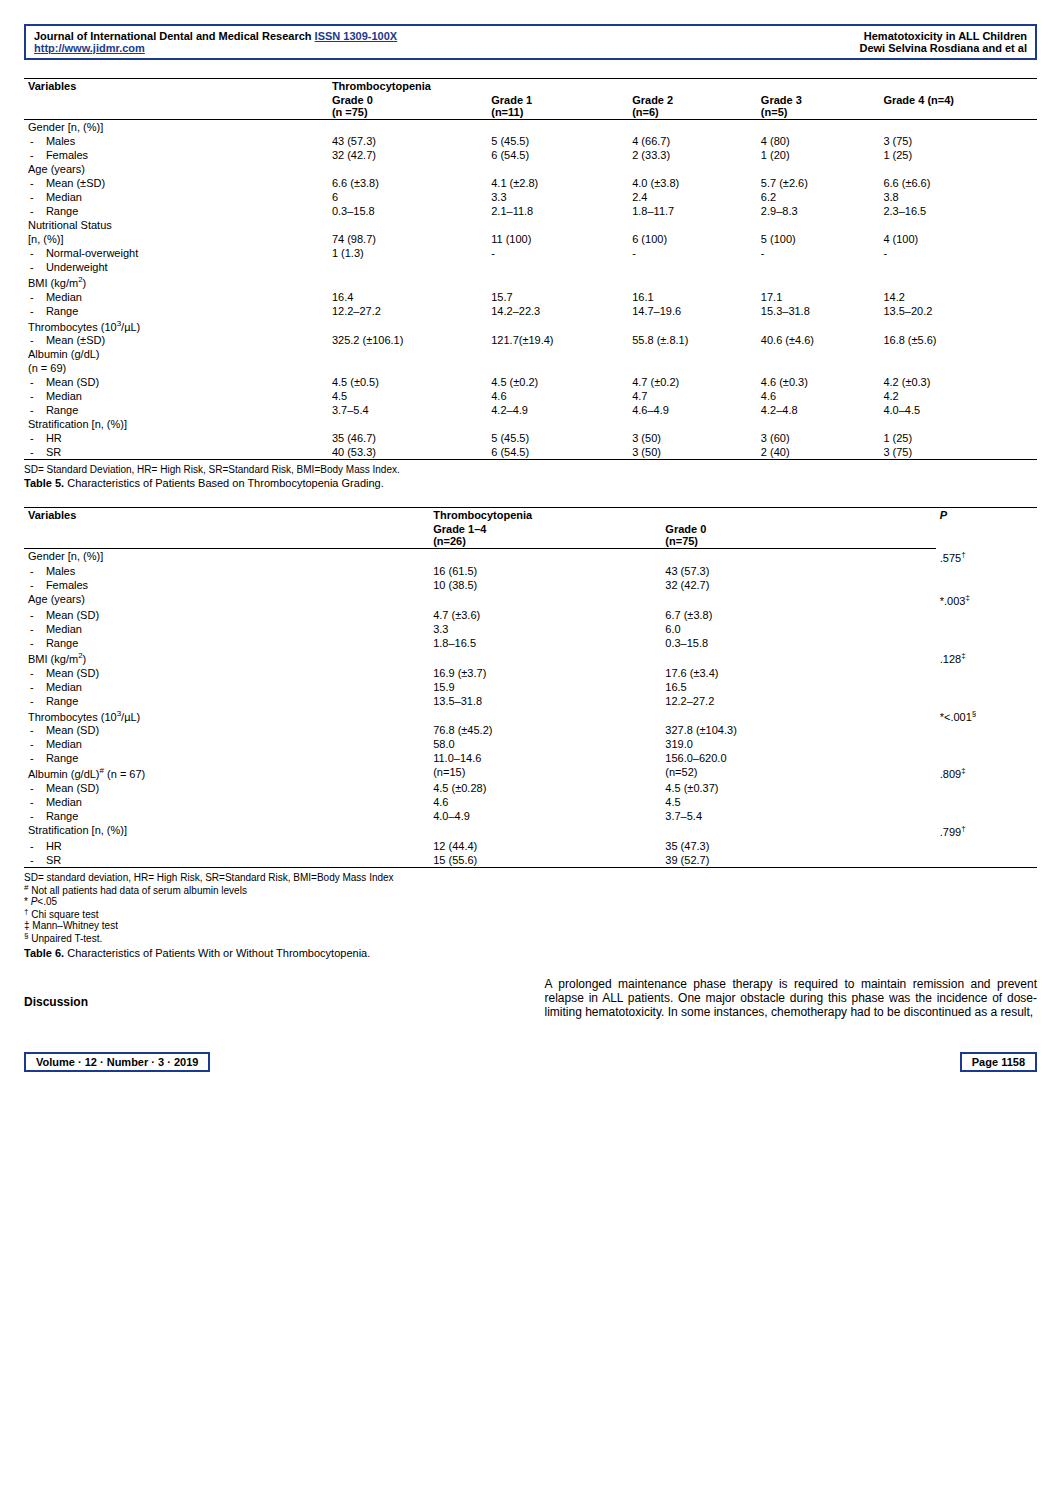Journal of International Dental and Medical Research ISSN 1309-100X
http://www.jidmr.com
Hematotoxicity in ALL Children
Dewi Selvina Rosdiana and et al
| Variables | Thrombocytopenia |
| --- | --- |
| | Grade 0 (n =75) | Grade 1 (n=11) | Grade 2 (n=6) | Grade 3 (n=5) | Grade 4 (n=4) |
| Gender [n, (%)] | | | | | |
| - Males | 43 (57.3) | 5 (45.5) | 4 (66.7) | 4 (80) | 3 (75) |
| - Females | 32 (42.7) | 6 (54.5) | 2 (33.3) | 1 (20) | 1 (25) |
| Age (years) | | | | | |
| - Mean (±SD) | 6.6 (±3.8) | 4.1 (±2.8) | 4.0 (±3.8) | 5.7 (±2.6) | 6.6 (±6.6) |
| - Median | 6 | 3.3 | 2.4 | 6.2 | 3.8 |
| - Range | 0.3–15.8 | 2.1–11.8 | 1.8–11.7 | 2.9–8.3 | 2.3–16.5 |
| Nutritional Status | | | | | |
| [n, (%)] | 74 (98.7) | 11 (100) | 6 (100) | 5 (100) | 4 (100) |
| - Normal-overweight | 1 (1.3) | - | - | - | - |
| - Underweight | | | | | |
| BMI (kg/m 2 ) | | | | | |
| - Median | 16.4 | 15.7 | 16.1 | 17.1 | 14.2 |
| - Range | 12.2–27.2 | 14.2–22.3 | 14.7–19.6 | 15.3–31.8 | 13.5–20.2 |
| Thrombocytes (10 3 /µL) | | | | | |
| - Mean (±SD) | 325.2 (±106.1) | 121.7(±19.4) | 55.8 (±.8.1) | 40.6 (±4.6) | 16.8 (±5.6) |
| Albumin (g/dL) | | | | | |
| (n = 69) | | | | | |
| - Mean (SD) | 4.5 (±0.5) | 4.5 (±0.2) | 4.7 (±0.2) | 4.6 (±0.3) | 4.2 (±0.3) |
| - Median | 4.5 | 4.6 | 4.7 | 4.6 | 4.2 |
| - Range | 3.7–5.4 | 4.2–4.9 | 4.6–4.9 | 4.2–4.8 | 4.0–4.5 |
| Stratification [n, (%)] | | | | | |
| - HR | 35 (46.7) | 5 (45.5) | 3 (50) | 3 (60) | 1 (25) |
| - SR | 40 (53.3) | 6 (54.5) | 3 (50) | 2 (40) | 3 (75) |
SD= Standard Deviation, HR= High Risk, SR=Standard Risk, BMI=Body Mass Index.
Table 5. Characteristics of Patients Based on Thrombocytopenia Grading.
| Variables | Thrombocytopenia | P |
| --- | --- | --- |
| | Grade 1–4 (n=26) | Grade 0 (n=75) |
| Gender [n, (%)] | | | .575 † |
| - Males | 16 (61.5) | 43 (57.3) | |
| - Females | 10 (38.5) | 32 (42.7) | |
| Age (years) | | | *.003 ‡ |
| - Mean (SD) | 4.7 (±3.6) | 6.7 (±3.8) | |
| - Median | 3.3 | 6.0 | |
| - Range | 1.8–16.5 | 0.3–15.8 | |
| BMI (kg/m 2 ) | | | .128 ‡ |
| - Mean (SD) | 16.9 (±3.7) | 17.6 (±3.4) | |
| - Median | 15.9 | 16.5 | |
| - Range | 13.5–31.8 | 12.2–27.2 | |
| Thrombocytes (10 3 /µL) | | | *<.001 § |
| - Mean (SD) | 76.8 (±45.2) | 327.8 (±104.3) | |
| - Median | 58.0 | 319.0 | |
| - Range | 11.0–14.6 | 156.0–620.0 | |
| Albumin (g/dL) # (n = 67) | (n=15) | (n=52) | .809 ‡ |
| - Mean (SD) | 4.5 (±0.28) | 4.5 (±0.37) | |
| - Median | 4.6 | 4.5 | |
| - Range | 4.0–4.9 | 3.7–5.4 | |
| Stratification [n, (%)] | | | .799 † |
| - HR | 12 (44.4) | 35 (47.3) | |
| - SR | 15 (55.6) | 39 (52.7) | |
SD= standard deviation, HR= High Risk, SR=Standard Risk, BMI=Body Mass Index
# Not all patients had data of serum albumin levels
* P<.05
† Chi square test
‡ Mann–Whitney test
§ Unpaired T-test.
Table 6. Characteristics of Patients With or Without Thrombocytopenia.
Discussion
A prolonged maintenance phase therapy is required to maintain remission and prevent relapse in ALL patients. One major obstacle during this phase was the incidence of dose-limiting hematotoxicity. In some instances, chemotherapy had to be discontinued as a result,
Volume · 12 · Number · 3 · 2019
Page 1158